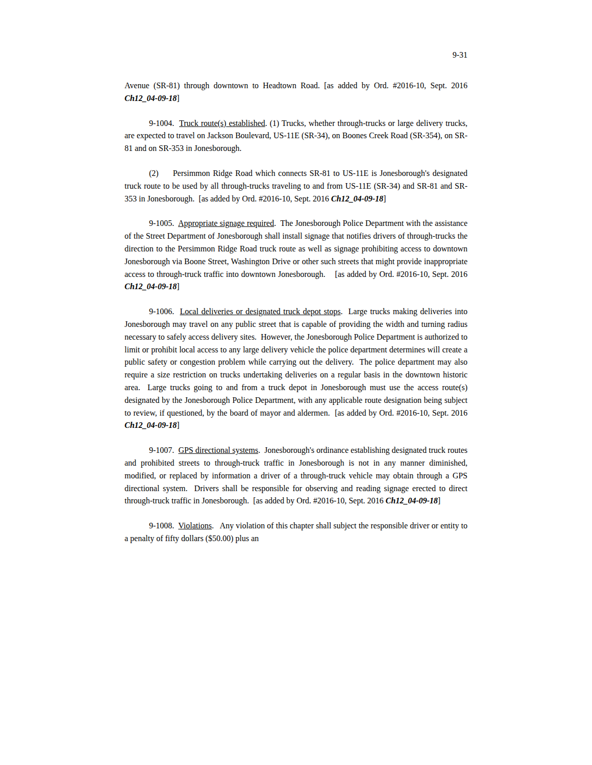9-31
Avenue (SR-81) through downtown to Headtown Road. [as added by Ord. #2016-10, Sept. 2016 Ch12_04-09-18]
9-1004. Truck route(s) established. (1) Trucks, whether through-trucks or large delivery trucks, are expected to travel on Jackson Boulevard, US-11E (SR-34), on Boones Creek Road (SR-354), on SR-81 and on SR-353 in Jonesborough.
(2) Persimmon Ridge Road which connects SR-81 to US-11E is Jonesborough's designated truck route to be used by all through-trucks traveling to and from US-11E (SR-34) and SR-81 and SR-353 in Jonesborough. [as added by Ord. #2016-10, Sept. 2016 Ch12_04-09-18]
9-1005. Appropriate signage required. The Jonesborough Police Department with the assistance of the Street Department of Jonesborough shall install signage that notifies drivers of through-trucks the direction to the Persimmon Ridge Road truck route as well as signage prohibiting access to downtown Jonesborough via Boone Street, Washington Drive or other such streets that might provide inappropriate access to through-truck traffic into downtown Jonesborough. [as added by Ord. #2016-10, Sept. 2016 Ch12_04-09-18]
9-1006. Local deliveries or designated truck depot stops. Large trucks making deliveries into Jonesborough may travel on any public street that is capable of providing the width and turning radius necessary to safely access delivery sites. However, the Jonesborough Police Department is authorized to limit or prohibit local access to any large delivery vehicle the police department determines will create a public safety or congestion problem while carrying out the delivery. The police department may also require a size restriction on trucks undertaking deliveries on a regular basis in the downtown historic area. Large trucks going to and from a truck depot in Jonesborough must use the access route(s) designated by the Jonesborough Police Department, with any applicable route designation being subject to review, if questioned, by the board of mayor and aldermen. [as added by Ord. #2016-10, Sept. 2016 Ch12_04-09-18]
9-1007. GPS directional systems. Jonesborough's ordinance establishing designated truck routes and prohibited streets to through-truck traffic in Jonesborough is not in any manner diminished, modified, or replaced by information a driver of a through-truck vehicle may obtain through a GPS directional system. Drivers shall be responsible for observing and reading signage erected to direct through-truck traffic in Jonesborough. [as added by Ord. #2016-10, Sept. 2016 Ch12_04-09-18]
9-1008. Violations. Any violation of this chapter shall subject the responsible driver or entity to a penalty of fifty dollars ($50.00) plus an